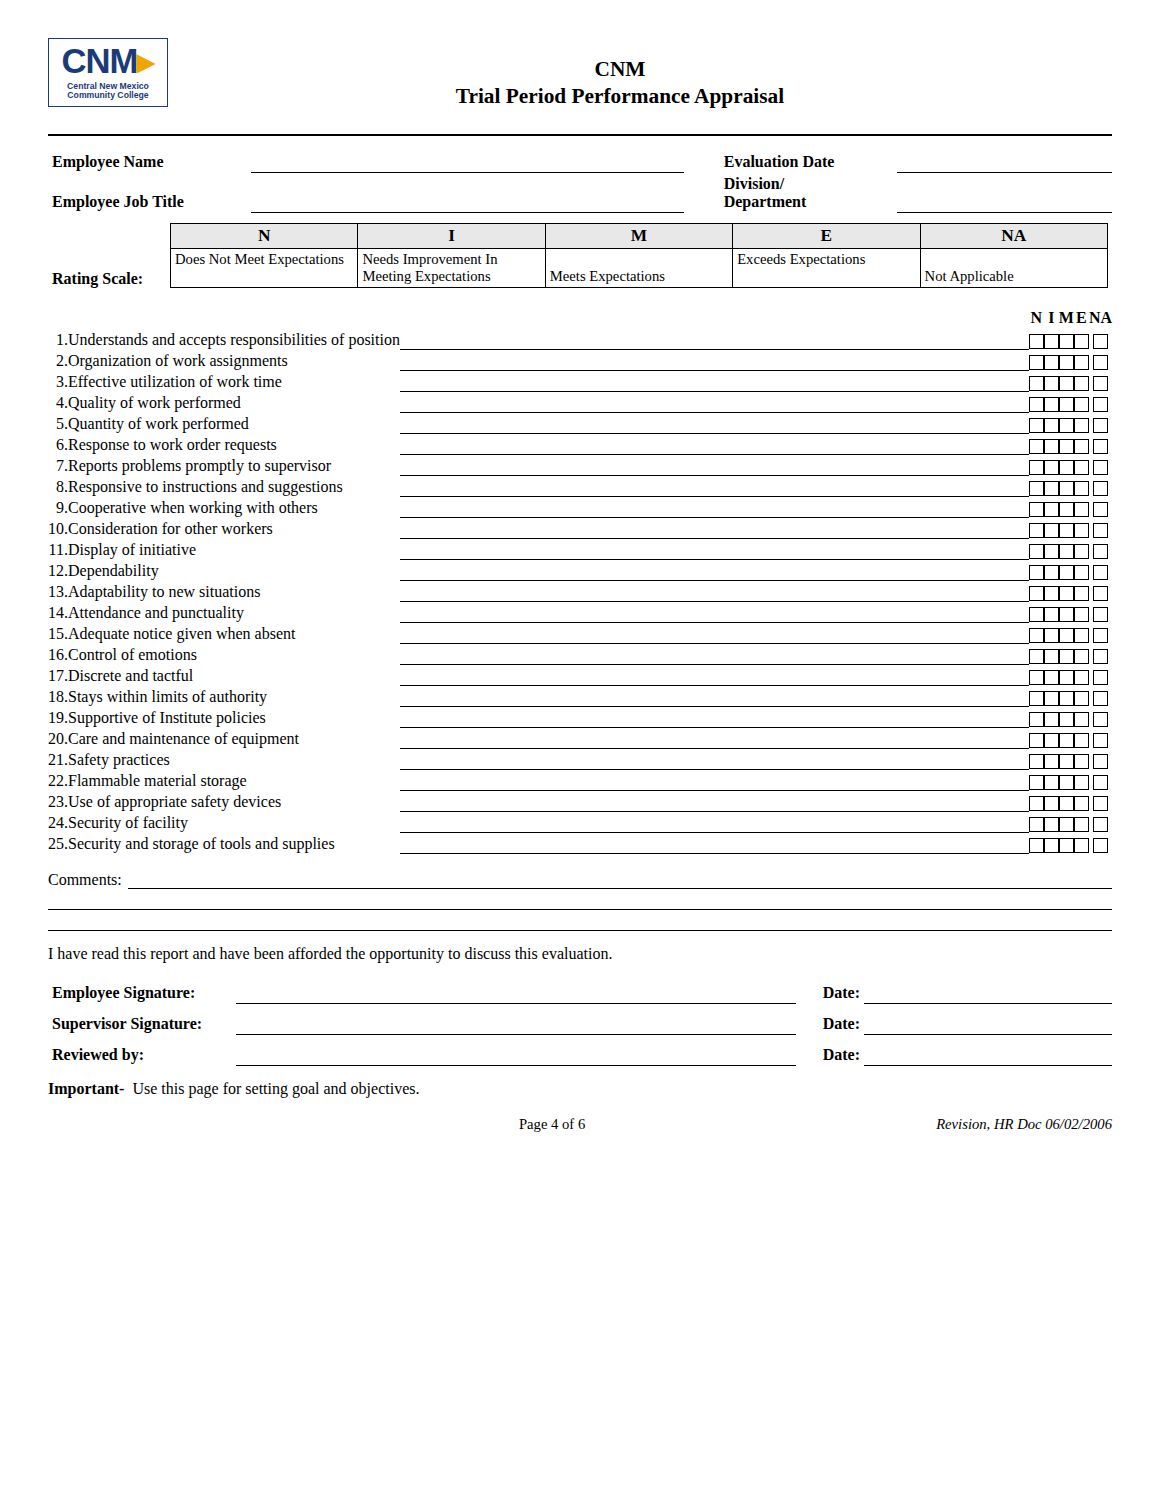CNM▸
Central New Mexico
Community College
CNM
Trial Period Performance Appraisal
| Employee Name | | | Evaluation Date | |
| Employee Job Title | | | Division/ Department | |
| Rating Scale: | / N / I / M / E / NA / / --- / --- / --- / --- / --- / / Does Not Meet Expectations / Needs Improvement In Meeting Expectations / Meets Expectations / Exceeds Expectations / Not Applicable / |
| | | | N | I | M | E | NA |
| 1. | Understands and accepts responsibilities of position | | | | | | |
| 2. | Organization of work assignments | | | | | | |
| 3. | Effective utilization of work time | | | | | | |
| 4. | Quality of work performed | | | | | | |
| 5. | Quantity of work performed | | | | | | |
| 6. | Response to work order requests | | | | | | |
| 7. | Reports problems promptly to supervisor | | | | | | |
| 8. | Responsive to instructions and suggestions | | | | | | |
| 9. | Cooperative when working with others | | | | | | |
| 10. | Consideration for other workers | | | | | | |
| 11. | Display of initiative | | | | | | |
| 12. | Dependability | | | | | | |
| 13. | Adaptability to new situations | | | | | | |
| 14. | Attendance and punctuality | | | | | | |
| 15. | Adequate notice given when absent | | | | | | |
| 16. | Control of emotions | | | | | | |
| 17. | Discrete and tactful | | | | | | |
| 18. | Stays within limits of authority | | | | | | |
| 19. | Supportive of Institute policies | | | | | | |
| 20. | Care and maintenance of equipment | | | | | | |
| 21. | Safety practices | | | | | | |
| 22. | Flammable material storage | | | | | | |
| 23. | Use of appropriate safety devices | | | | | | |
| 24. | Security of facility | | | | | | |
| 25. | Security and storage of tools and supplies | | | | | | |
Comments:
I have read this report and have been afforded the opportunity to discuss this evaluation.
| Employee Signature: | | Date: | |
| Supervisor Signature: | | Date: | |
| Reviewed by: | | Date: | |
Important- Use this page for setting goal and objectives.
Page 4 of 6
Revision, HR Doc 06/02/2006